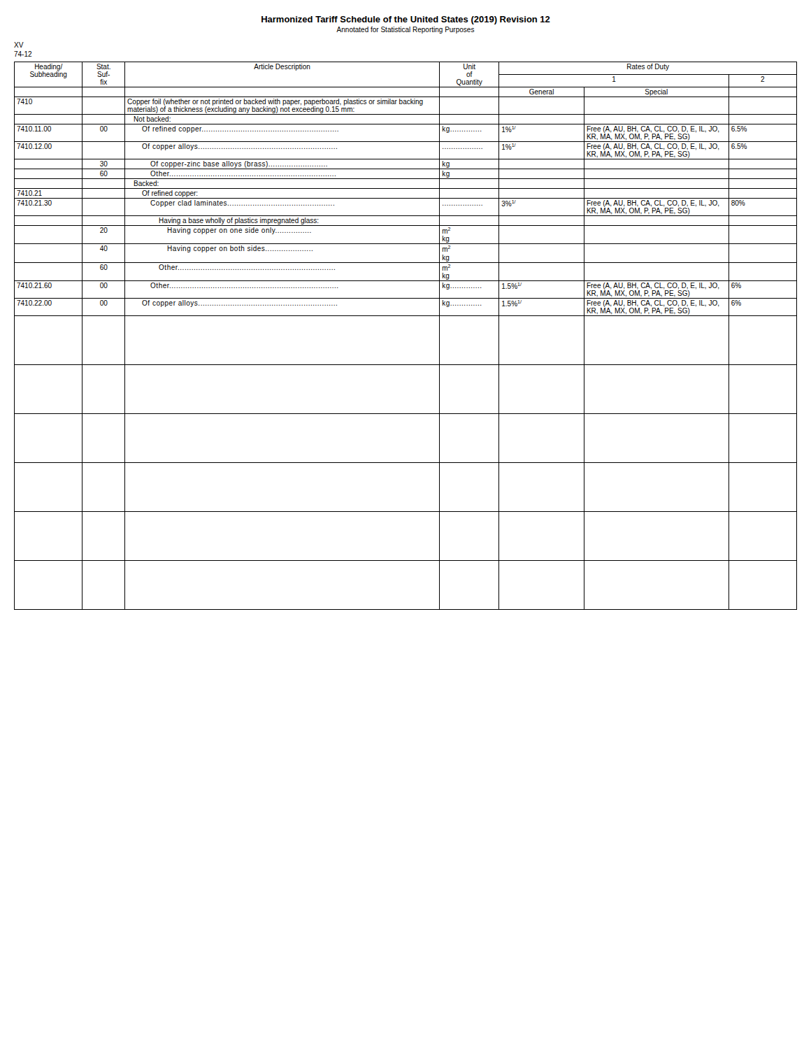Harmonized Tariff Schedule of the United States (2019) Revision 12
Annotated for Statistical Reporting Purposes
XV
74-12
| Heading/ Subheading | Stat. Suf- fix | Article Description | Unit of Quantity | Rates of Duty |
| --- | --- | --- | --- | --- |
| 1 | 2 |
| | | | | General | Special | |
| 7410 | | Copper foil (whether or not printed or backed with paper, paperboard, plastics or similar backing materials) of a thickness (excluding any backing) not exceeding 0.15 mm: | | | | |
| | | Not backed: | | | | |
| 7410.11.00 | 00 | Of refined copper............................................................ | kg.............. | 1% 1/ | Free (A, AU, BH, CA, CL, CO, D, E, IL, JO, KR, MA, MX, OM, P, PA, PE, SG) | 6.5% |
| 7410.12.00 | | Of copper alloys............................................................. | .................. | 1% 1/ | Free (A, AU, BH, CA, CL, CO, D, E, IL, JO, KR, MA, MX, OM, P, PA, PE, SG) | 6.5% |
| | 30 | Of copper-zinc base alloys (brass).......................... | kg | | | |
| | 60 | Other......................................................................... | kg | | | |
| | | Backed: | | | | |
| 7410.21 | | Of refined copper: | | | | |
| 7410.21.30 | | Copper clad laminates............................................... | .................. | 3% 1/ | Free (A, AU, BH, CA, CL, CO, D, E, IL, JO, KR, MA, MX, OM, P, PA, PE, SG) | 80% |
| | | Having a base wholly of plastics impregnated glass: | | | | |
| | 20 | Having copper on one side only................ | m 2 kg | | | |
| | 40 | Having copper on both sides..................... | m 2 kg | | | |
| | 60 | Other..................................................................... | m 2 kg | | | |
| 7410.21.60 | 00 | Other.......................................................................... | kg.............. | 1.5% 1/ | Free (A, AU, BH, CA, CL, CO, D, E, IL, JO, KR, MA, MX, OM, P, PA, PE, SG) | 6% |
| 7410.22.00 | 00 | Of copper alloys............................................................. | kg.............. | 1.5% 1/ | Free (A, AU, BH, CA, CL, CO, D, E, IL, JO, KR, MA, MX, OM, P, PA, PE, SG) | 6% |